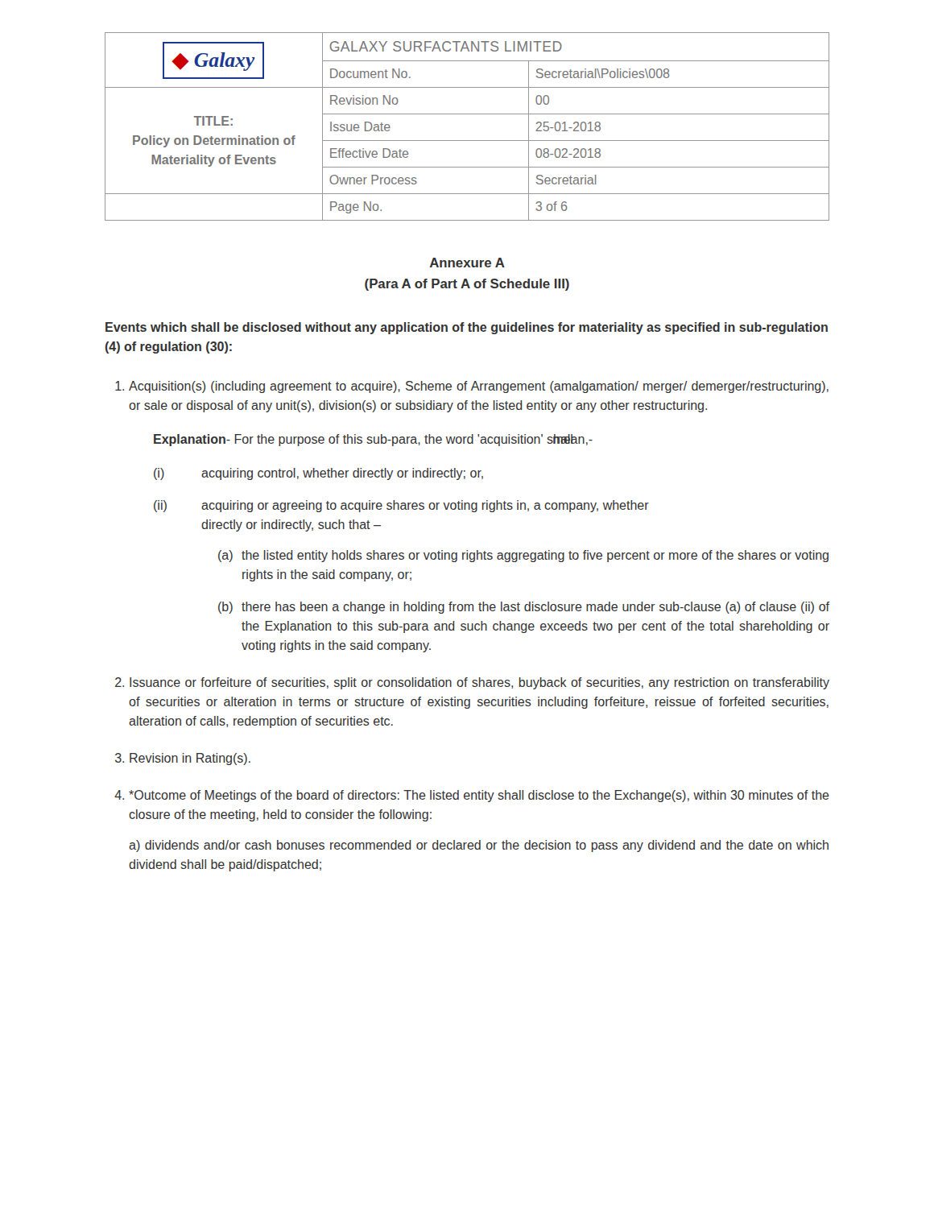| ◆ Galaxy | GALAXY SURFACTANTS LIMITED |
| Document No. | Secretarial\Policies\008 |
| TITLE: Policy on Determination of Materiality of Events | Revision No | 00 |
| Issue Date | 25-01-2018 |
| Effective Date | 08-02-2018 |
| Owner Process | Secretarial |
| | Page No. | 3 of 6 |
Annexure A
(Para A of Part A of Schedule III)
Events which shall be disclosed without any application of the guidelines for materiality as specified in sub-regulation (4) of regulation (30):
Acquisition(s) (including agreement to acquire), Scheme of Arrangement (amalgamation/ merger/ demerger/restructuring), or sale or disposal of any unit(s), division(s) or subsidiary of the listed entity or any other restructuring.
Explanation- For the purpose of this sub-para, the word 'acquisition' shall mean,-
(i) acquiring control, whether directly or indirectly; or,
(ii) acquiring or agreeing to acquire shares or voting rights in, a company, whether
directly or indirectly, such that –
(a) the listed entity holds shares or voting rights aggregating to five percent or more of the shares or voting rights in the said company, or;
(b) there has been a change in holding from the last disclosure made under sub-clause (a) of clause (ii) of the Explanation to this sub-para and such change exceeds two per cent of the total shareholding or voting rights in the said company.
Issuance or forfeiture of securities, split or consolidation of shares, buyback of securities, any restriction on transferability of securities or alteration in terms or structure of existing securities including forfeiture, reissue of forfeited securities, alteration of calls, redemption of securities etc.
Revision in Rating(s).
*Outcome of Meetings of the board of directors: The listed entity shall disclose to the Exchange(s), within 30 minutes of the closure of the meeting, held to consider the following:
a) dividends and/or cash bonuses recommended or declared or the decision to pass any dividend and the date on which dividend shall be paid/dispatched;